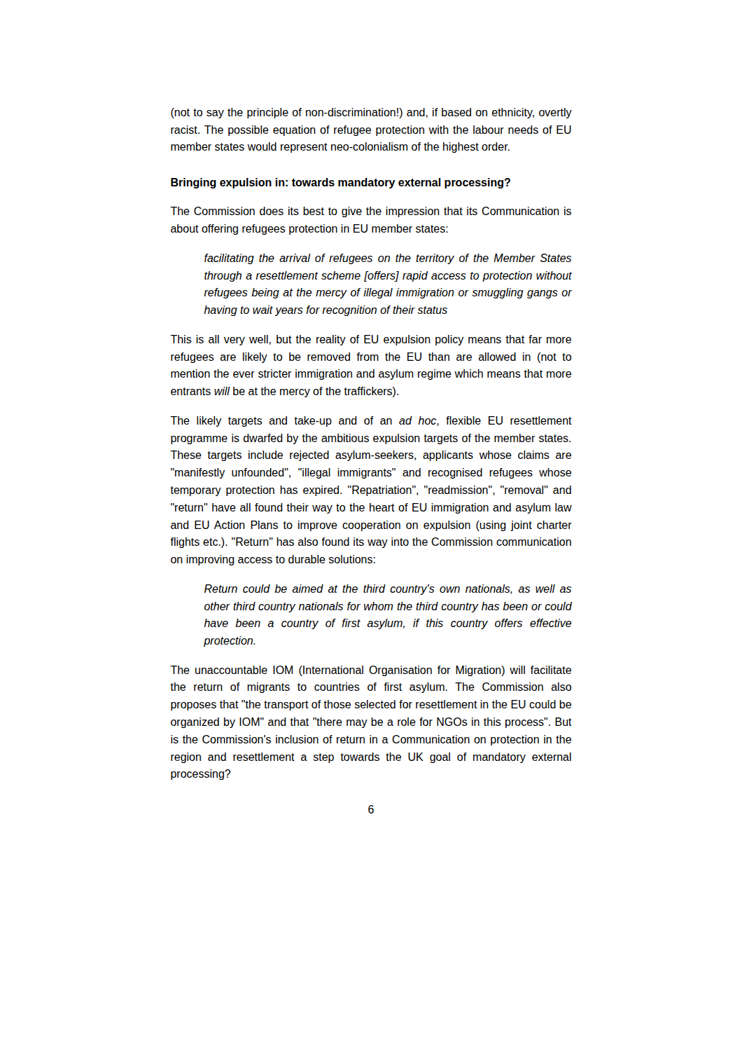(not to say the principle of non-discrimination!) and, if based on ethnicity, overtly racist. The possible equation of refugee protection with the labour needs of EU member states would represent neo-colonialism of the highest order.
Bringing expulsion in: towards mandatory external processing?
The Commission does its best to give the impression that its Communication is about offering refugees protection in EU member states:
facilitating the arrival of refugees on the territory of the Member States through a resettlement scheme [offers] rapid access to protection without refugees being at the mercy of illegal immigration or smuggling gangs or having to wait years for recognition of their status
This is all very well, but the reality of EU expulsion policy means that far more refugees are likely to be removed from the EU than are allowed in (not to mention the ever stricter immigration and asylum regime which means that more entrants will be at the mercy of the traffickers).
The likely targets and take-up and of an ad hoc, flexible EU resettlement programme is dwarfed by the ambitious expulsion targets of the member states. These targets include rejected asylum-seekers, applicants whose claims are "manifestly unfounded", "illegal immigrants" and recognised refugees whose temporary protection has expired. "Repatriation", "readmission", "removal" and "return" have all found their way to the heart of EU immigration and asylum law and EU Action Plans to improve cooperation on expulsion (using joint charter flights etc.). "Return" has also found its way into the Commission communication on improving access to durable solutions:
Return could be aimed at the third country's own nationals, as well as other third country nationals for whom the third country has been or could have been a country of first asylum, if this country offers effective protection.
The unaccountable IOM (International Organisation for Migration) will facilitate the return of migrants to countries of first asylum. The Commission also proposes that "the transport of those selected for resettlement in the EU could be organized by IOM" and that "there may be a role for NGOs in this process". But is the Commission's inclusion of return in a Communication on protection in the region and resettlement a step towards the UK goal of mandatory external processing?
6